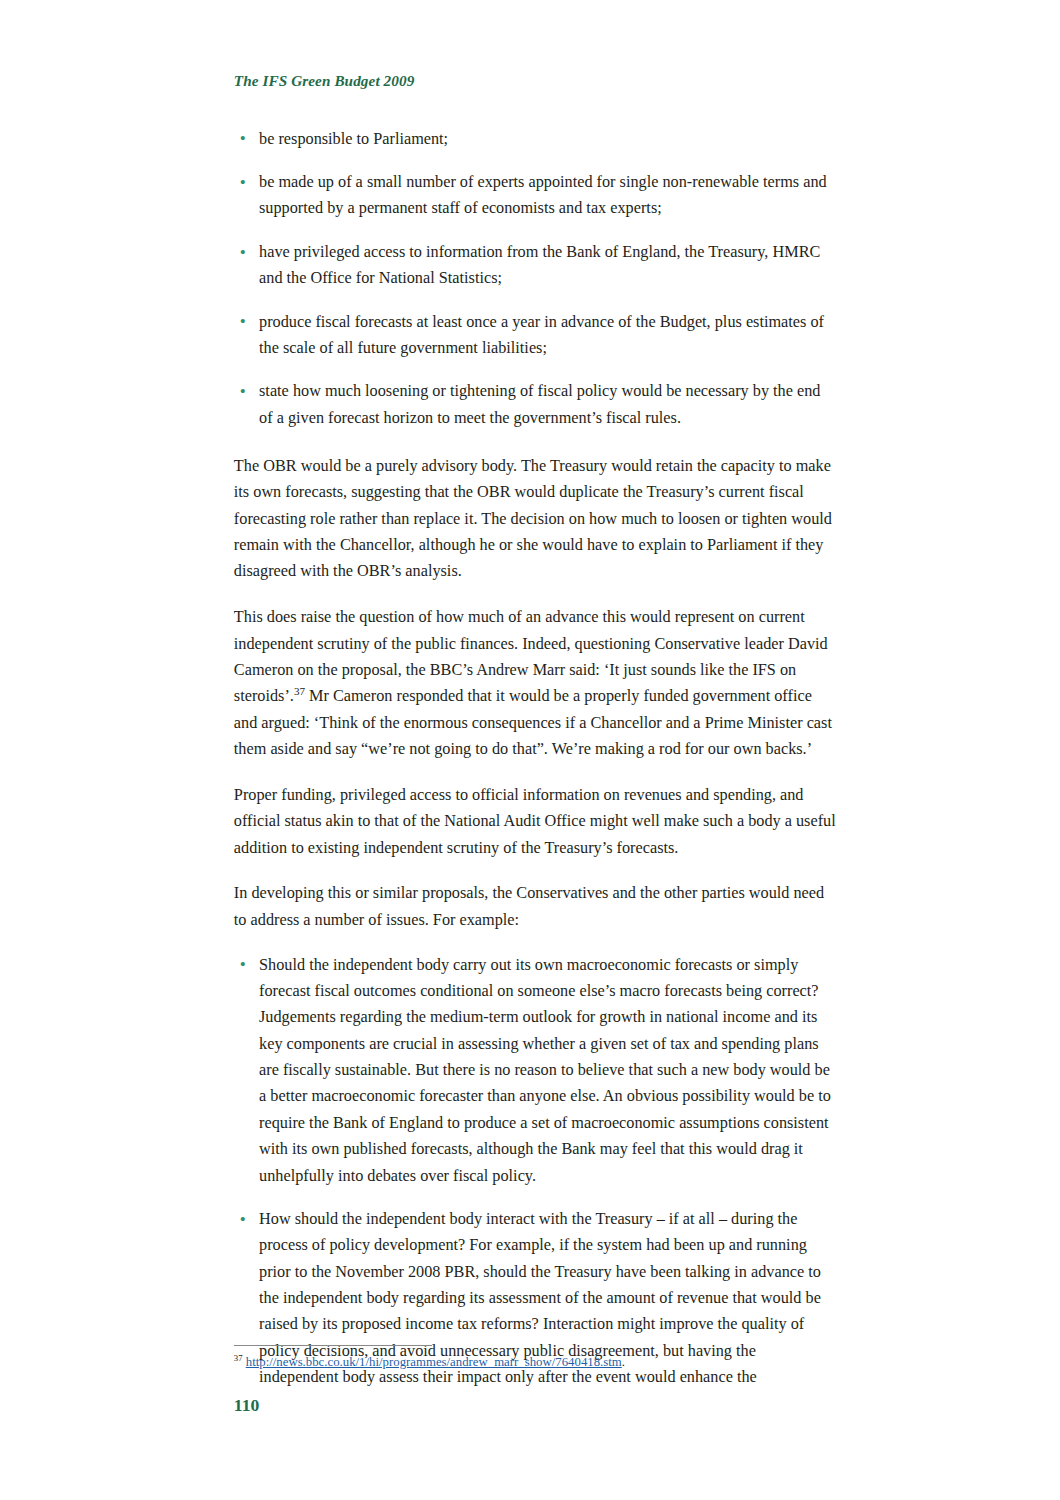The IFS Green Budget 2009
be responsible to Parliament;
be made up of a small number of experts appointed for single non-renewable terms and supported by a permanent staff of economists and tax experts;
have privileged access to information from the Bank of England, the Treasury, HMRC and the Office for National Statistics;
produce fiscal forecasts at least once a year in advance of the Budget, plus estimates of the scale of all future government liabilities;
state how much loosening or tightening of fiscal policy would be necessary by the end of a given forecast horizon to meet the government’s fiscal rules.
The OBR would be a purely advisory body. The Treasury would retain the capacity to make its own forecasts, suggesting that the OBR would duplicate the Treasury’s current fiscal forecasting role rather than replace it. The decision on how much to loosen or tighten would remain with the Chancellor, although he or she would have to explain to Parliament if they disagreed with the OBR’s analysis.
This does raise the question of how much of an advance this would represent on current independent scrutiny of the public finances. Indeed, questioning Conservative leader David Cameron on the proposal, the BBC’s Andrew Marr said: ‘It just sounds like the IFS on steroids’.37 Mr Cameron responded that it would be a properly funded government office and argued: ‘Think of the enormous consequences if a Chancellor and a Prime Minister cast them aside and say “we’re not going to do that”. We’re making a rod for our own backs.’
Proper funding, privileged access to official information on revenues and spending, and official status akin to that of the National Audit Office might well make such a body a useful addition to existing independent scrutiny of the Treasury’s forecasts.
In developing this or similar proposals, the Conservatives and the other parties would need to address a number of issues. For example:
Should the independent body carry out its own macroeconomic forecasts or simply forecast fiscal outcomes conditional on someone else’s macro forecasts being correct? Judgements regarding the medium-term outlook for growth in national income and its key components are crucial in assessing whether a given set of tax and spending plans are fiscally sustainable. But there is no reason to believe that such a new body would be a better macroeconomic forecaster than anyone else. An obvious possibility would be to require the Bank of England to produce a set of macroeconomic assumptions consistent with its own published forecasts, although the Bank may feel that this would drag it unhelpfully into debates over fiscal policy.
How should the independent body interact with the Treasury – if at all – during the process of policy development? For example, if the system had been up and running prior to the November 2008 PBR, should the Treasury have been talking in advance to the independent body regarding its assessment of the amount of revenue that would be raised by its proposed income tax reforms? Interaction might improve the quality of policy decisions, and avoid unnecessary public disagreement, but having the independent body assess their impact only after the event would enhance the
37 http://news.bbc.co.uk/1/hi/programmes/andrew_marr_show/7640418.stm.
110